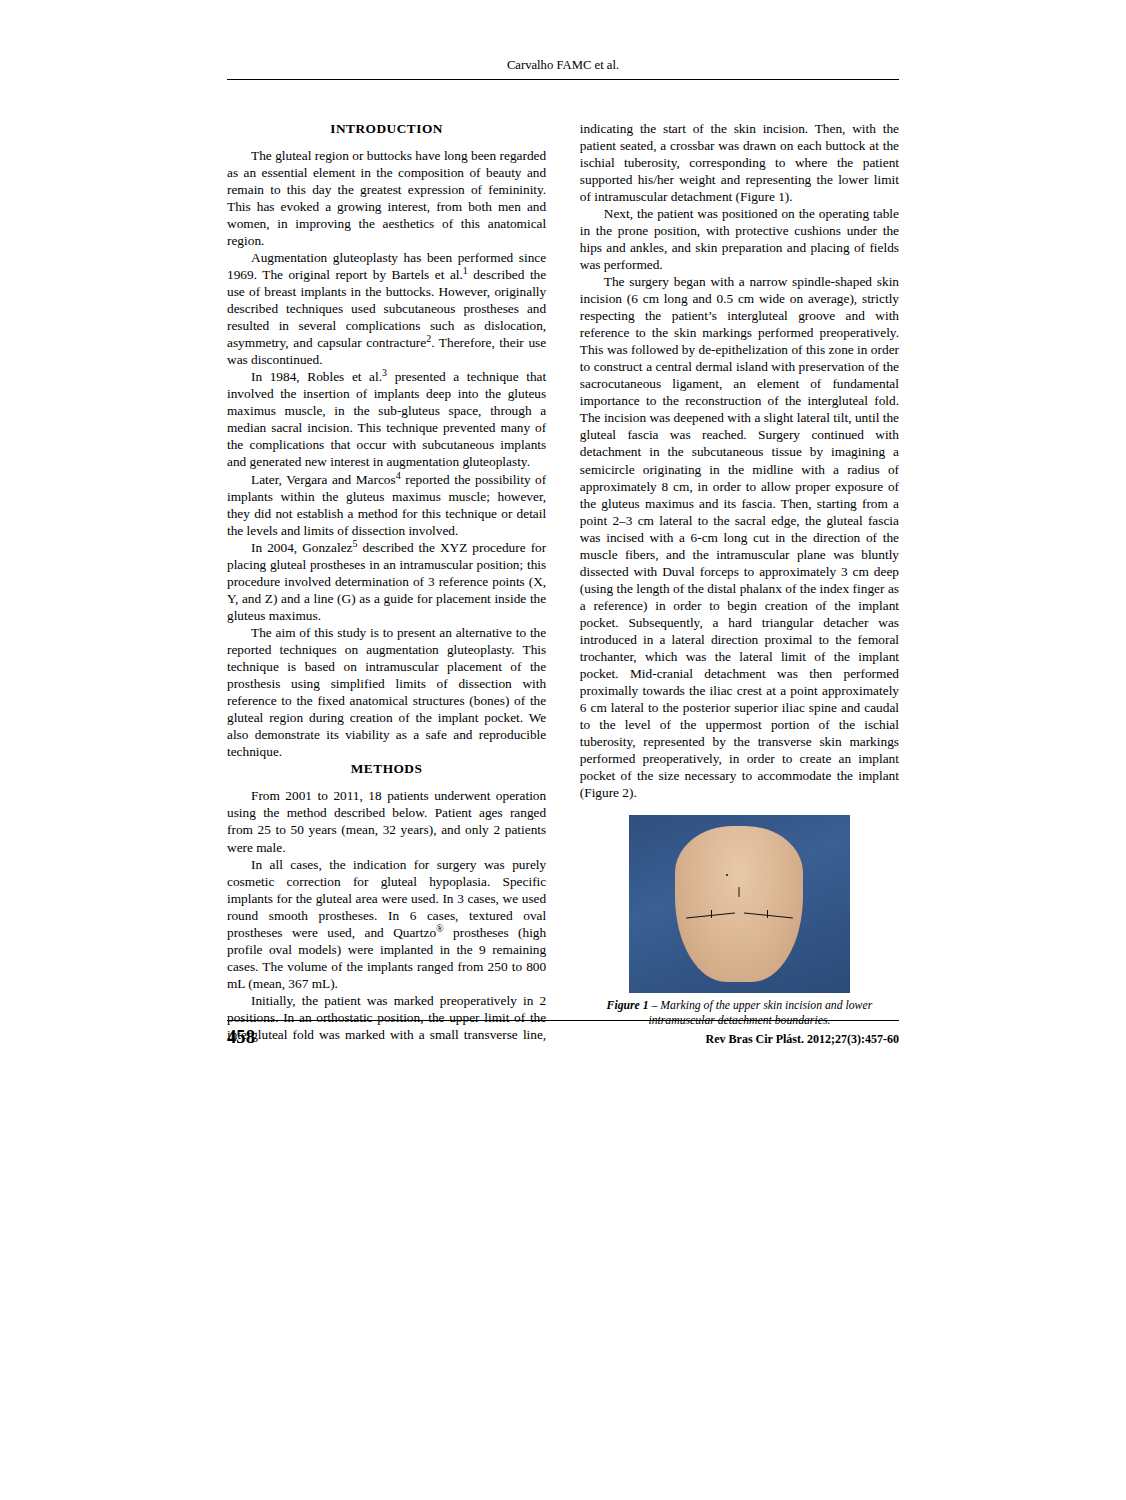Carvalho FAMC et al.
INTRODUCTION
The gluteal region or buttocks have long been regarded as an essential element in the composition of beauty and remain to this day the greatest expression of femininity. This has evoked a growing interest, from both men and women, in improving the aesthetics of this anatomical region.
Augmentation gluteoplasty has been performed since 1969. The original report by Bartels et al.1 described the use of breast implants in the buttocks. However, originally described techniques used subcutaneous prostheses and resulted in several complications such as dislocation, asymmetry, and capsular contracture2. Therefore, their use was discontinued.
In 1984, Robles et al.3 presented a technique that involved the insertion of implants deep into the gluteus maximus muscle, in the sub-gluteus space, through a median sacral incision. This technique prevented many of the complications that occur with subcutaneous implants and generated new interest in augmentation gluteoplasty.
Later, Vergara and Marcos4 reported the possibility of implants within the gluteus maximus muscle; however, they did not establish a method for this technique or detail the levels and limits of dissection involved.
In 2004, Gonzalez5 described the XYZ procedure for placing gluteal prostheses in an intramuscular position; this procedure involved determination of 3 reference points (X, Y, and Z) and a line (G) as a guide for placement inside the gluteus maximus.
The aim of this study is to present an alternative to the reported techniques on augmentation gluteoplasty. This technique is based on intramuscular placement of the prosthesis using simplified limits of dissection with reference to the fixed anatomical structures (bones) of the gluteal region during creation of the implant pocket. We also demonstrate its viability as a safe and reproducible technique.
METHODS
From 2001 to 2011, 18 patients underwent operation using the method described below. Patient ages ranged from 25 to 50 years (mean, 32 years), and only 2 patients were male.
In all cases, the indication for surgery was purely cosmetic correction for gluteal hypoplasia. Specific implants for the gluteal area were used. In 3 cases, we used round smooth prostheses. In 6 cases, textured oval prostheses were used, and Quartzo® prostheses (high profile oval models) were implanted in the 9 remaining cases. The volume of the implants ranged from 250 to 800 mL (mean, 367 mL).
Initially, the patient was marked preoperatively in 2 positions. In an orthostatic position, the upper limit of the intergluteal fold was marked with a small transverse line, indicating the start of the skin incision. Then, with the patient seated, a crossbar was drawn on each buttock at the ischial tuberosity, corresponding to where the patient supported his/her weight and representing the lower limit of intramuscular detachment (Figure 1).
Next, the patient was positioned on the operating table in the prone position, with protective cushions under the hips and ankles, and skin preparation and placing of fields was performed.
The surgery began with a narrow spindle-shaped skin incision (6 cm long and 0.5 cm wide on average), strictly respecting the patient’s intergluteal groove and with reference to the skin markings performed preoperatively. This was followed by de-epithelization of this zone in order to construct a central dermal island with preservation of the sacrocutaneous ligament, an element of fundamental importance to the reconstruction of the intergluteal fold. The incision was deepened with a slight lateral tilt, until the gluteal fascia was reached. Surgery continued with detachment in the subcutaneous tissue by imagining a semicircle originating in the midline with a radius of approximately 8 cm, in order to allow proper exposure of the gluteus maximus and its fascia. Then, starting from a point 2–3 cm lateral to the sacral edge, the gluteal fascia was incised with a 6-cm long cut in the direction of the muscle fibers, and the intramuscular plane was bluntly dissected with Duval forceps to approximately 3 cm deep (using the length of the distal phalanx of the index finger as a reference) in order to begin creation of the implant pocket. Subsequently, a hard triangular detacher was introduced in a lateral direction proximal to the femoral trochanter, which was the lateral limit of the implant pocket. Mid-cranial detachment was then performed proximally towards the iliac crest at a point approximately 6 cm lateral to the posterior superior iliac spine and caudal to the level of the uppermost portion of the ischial tuberosity, represented by the transverse skin markings performed preoperatively, in order to create an implant pocket of the size necessary to accommodate the implant (Figure 2).
Figure 1 – Marking of the upper skin incision and lower intramuscular detachment boundaries.
458
Rev Bras Cir Plást. 2012;27(3):457-60